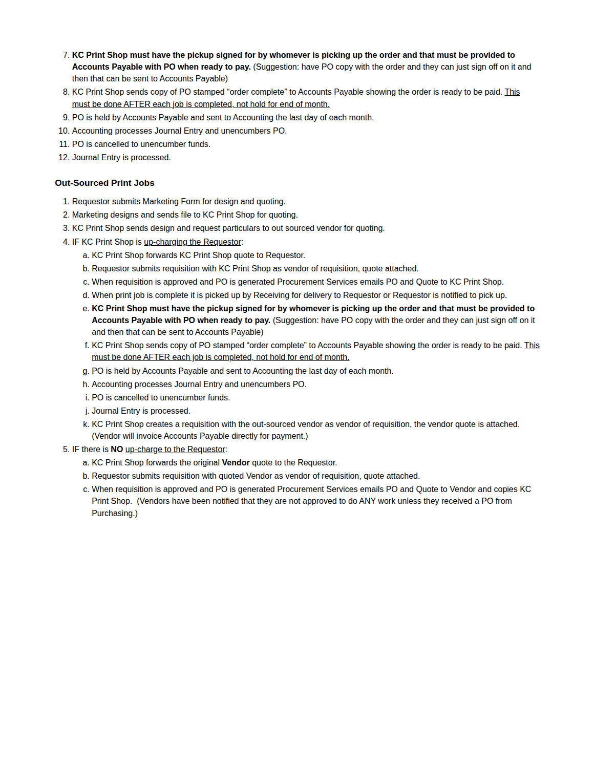KC Print Shop must have the pickup signed for by whomever is picking up the order and that must be provided to Accounts Payable with PO when ready to pay. (Suggestion: have PO copy with the order and they can just sign off on it and then that can be sent to Accounts Payable)
KC Print Shop sends copy of PO stamped “order complete” to Accounts Payable showing the order is ready to be paid. This must be done AFTER each job is completed, not hold for end of month.
PO is held by Accounts Payable and sent to Accounting the last day of each month.
Accounting processes Journal Entry and unencumbers PO.
PO is cancelled to unencumber funds.
Journal Entry is processed.
Out-Sourced Print Jobs
Requestor submits Marketing Form for design and quoting.
Marketing designs and sends file to KC Print Shop for quoting.
KC Print Shop sends design and request particulars to out sourced vendor for quoting.
IF KC Print Shop is up-charging the Requestor:
KC Print Shop forwards KC Print Shop quote to Requestor.
Requestor submits requisition with KC Print Shop as vendor of requisition, quote attached.
When requisition is approved and PO is generated Procurement Services emails PO and Quote to KC Print Shop.
When print job is complete it is picked up by Receiving for delivery to Requestor or Requestor is notified to pick up.
KC Print Shop must have the pickup signed for by whomever is picking up the order and that must be provided to Accounts Payable with PO when ready to pay. (Suggestion: have PO copy with the order and they can just sign off on it and then that can be sent to Accounts Payable)
KC Print Shop sends copy of PO stamped “order complete” to Accounts Payable showing the order is ready to be paid. This must be done AFTER each job is completed, not hold for end of month.
PO is held by Accounts Payable and sent to Accounting the last day of each month.
Accounting processes Journal Entry and unencumbers PO.
PO is cancelled to unencumber funds.
Journal Entry is processed.
KC Print Shop creates a requisition with the out-sourced vendor as vendor of requisition, the vendor quote is attached. (Vendor will invoice Accounts Payable directly for payment.)
IF there is NO up-charge to the Requestor:
KC Print Shop forwards the original Vendor quote to the Requestor.
Requestor submits requisition with quoted Vendor as vendor of requisition, quote attached.
When requisition is approved and PO is generated Procurement Services emails PO and Quote to Vendor and copies KC Print Shop. (Vendors have been notified that they are not approved to do ANY work unless they received a PO from Purchasing.)